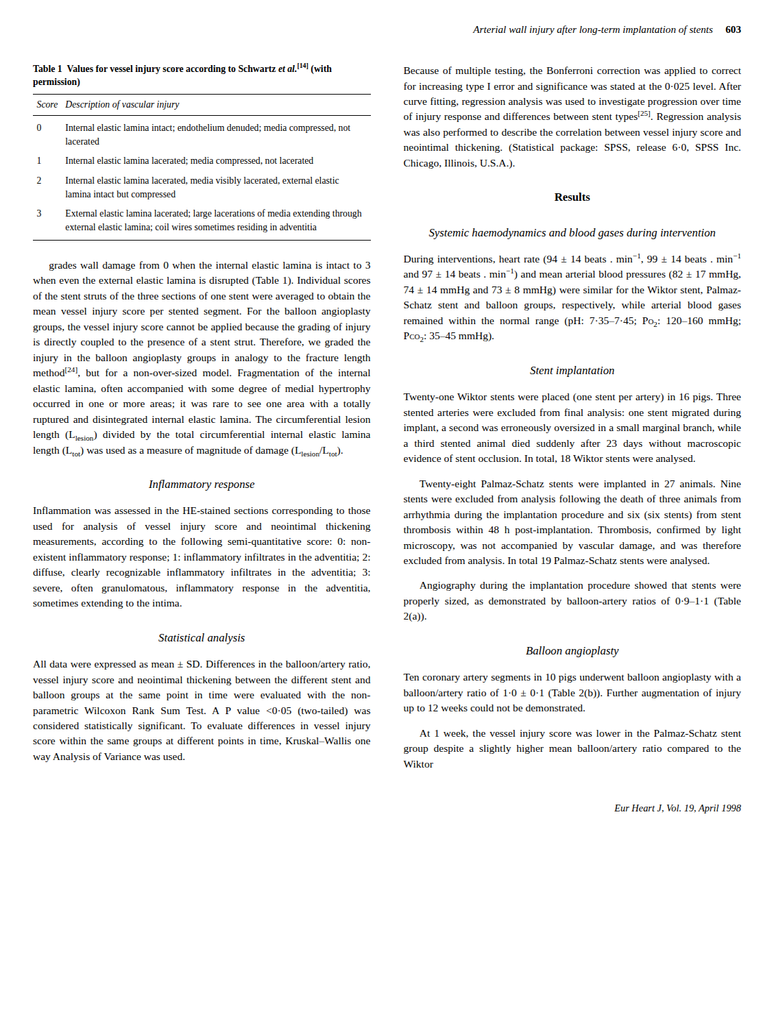Arterial wall injury after long-term implantation of stents 603
Table 1 Values for vessel injury score according to Schwartz et al. [14] (with permission)
| Score | Description of vascular injury |
| --- | --- |
| 0 | Internal elastic lamina intact; endothelium denuded; media compressed, not lacerated |
| 1 | Internal elastic lamina lacerated; media compressed, not lacerated |
| 2 | Internal elastic lamina lacerated, media visibly lacerated, external elastic lamina intact but compressed |
| 3 | External elastic lamina lacerated; large lacerations of media extending through external elastic lamina; coil wires sometimes residing in adventitia |
grades wall damage from 0 when the internal elastic lamina is intact to 3 when even the external elastic lamina is disrupted (Table 1). Individual scores of the stent struts of the three sections of one stent were averaged to obtain the mean vessel injury score per stented segment. For the balloon angioplasty groups, the vessel injury score cannot be applied because the grading of injury is directly coupled to the presence of a stent strut. Therefore, we graded the injury in the balloon angioplasty groups in analogy to the fracture length method[24], but for a non-over-sized model. Fragmentation of the internal elastic lamina, often accompanied with some degree of medial hypertrophy occurred in one or more areas; it was rare to see one area with a totally ruptured and disintegrated internal elastic lamina. The circumferential lesion length (Llesion) divided by the total circumferential internal elastic lamina length (Ltot) was used as a measure of magnitude of damage (Llesion/Ltot).
Inflammatory response
Inflammation was assessed in the HE-stained sections corresponding to those used for analysis of vessel injury score and neointimal thickening measurements, according to the following semi-quantitative score: 0: non-existent inflammatory response; 1: inflammatory infiltrates in the adventitia; 2: diffuse, clearly recognizable inflammatory infiltrates in the adventitia; 3: severe, often granulomatous, inflammatory response in the adventitia, sometimes extending to the intima.
Statistical analysis
All data were expressed as mean ± SD. Differences in the balloon/artery ratio, vessel injury score and neointimal thickening between the different stent and balloon groups at the same point in time were evaluated with the non-parametric Wilcoxon Rank Sum Test. A P value <0·05 (two-tailed) was considered statistically significant. To evaluate differences in vessel injury score within the same groups at different points in time, Kruskal–Wallis one way Analysis of Variance was used.
Because of multiple testing, the Bonferroni correction was applied to correct for increasing type I error and significance was stated at the 0·025 level. After curve fitting, regression analysis was used to investigate progression over time of injury response and differences between stent types[25]. Regression analysis was also performed to describe the correlation between vessel injury score and neointimal thickening. (Statistical package: SPSS, release 6·0, SPSS Inc. Chicago, Illinois, U.S.A.).
Results
Systemic haemodynamics and blood gases during intervention
During interventions, heart rate (94 ± 14 beats . min−1, 99 ± 14 beats . min−1 and 97 ± 14 beats . min−1) and mean arterial blood pressures (82 ± 17 mmHg, 74 ± 14 mmHg and 73 ± 8 mmHg) were similar for the Wiktor stent, Palmaz-Schatz stent and balloon groups, respectively, while arterial blood gases remained within the normal range (pH: 7·35–7·45; Po2: 120–160 mmHg; Pco2: 35–45 mmHg).
Stent implantation
Twenty-one Wiktor stents were placed (one stent per artery) in 16 pigs. Three stented arteries were excluded from final analysis: one stent migrated during implant, a second was erroneously oversized in a small marginal branch, while a third stented animal died suddenly after 23 days without macroscopic evidence of stent occlusion. In total, 18 Wiktor stents were analysed.
Twenty-eight Palmaz-Schatz stents were implanted in 27 animals. Nine stents were excluded from analysis following the death of three animals from arrhythmia during the implantation procedure and six (six stents) from stent thrombosis within 48 h post-implantation. Thrombosis, confirmed by light microscopy, was not accompanied by vascular damage, and was therefore excluded from analysis. In total 19 Palmaz-Schatz stents were analysed.
Angiography during the implantation procedure showed that stents were properly sized, as demonstrated by balloon-artery ratios of 0·9–1·1 (Table 2(a)).
Balloon angioplasty
Ten coronary artery segments in 10 pigs underwent balloon angioplasty with a balloon/artery ratio of 1·0 ± 0·1 (Table 2(b)). Further augmentation of injury up to 12 weeks could not be demonstrated.
At 1 week, the vessel injury score was lower in the Palmaz-Schatz stent group despite a slightly higher mean balloon/artery ratio compared to the Wiktor
Eur Heart J, Vol. 19, April 1998